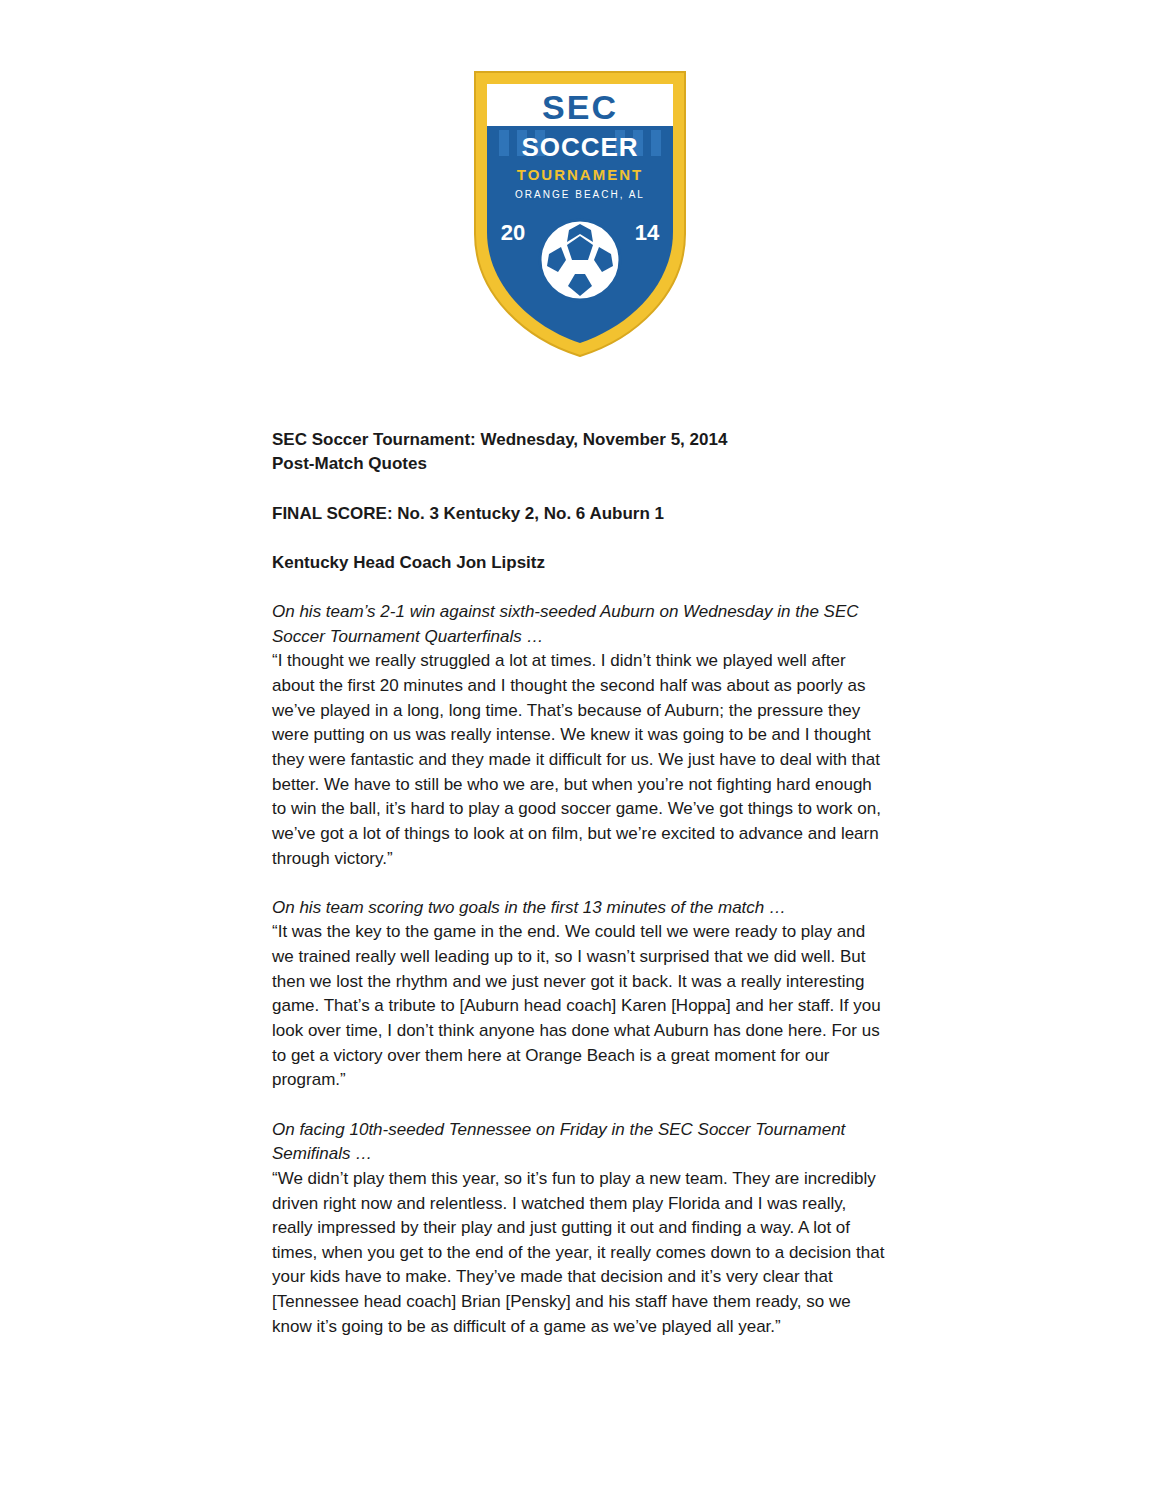SEC SOCCER TOURNAMENT ORANGE BEACH, AL 20 14
SEC Soccer Tournament: Wednesday, November 5, 2014
Post-Match Quotes
FINAL SCORE: No. 3 Kentucky 2, No. 6 Auburn 1
Kentucky Head Coach Jon Lipsitz
On his team’s 2-1 win against sixth-seeded Auburn on Wednesday in the SEC Soccer Tournament Quarterfinals …
“I thought we really struggled a lot at times. I didn’t think we played well after about the first 20 minutes and I thought the second half was about as poorly as we’ve played in a long, long time. That’s because of Auburn; the pressure they were putting on us was really intense. We knew it was going to be and I thought they were fantastic and they made it difficult for us. We just have to deal with that better. We have to still be who we are, but when you’re not fighting hard enough to win the ball, it’s hard to play a good soccer game. We’ve got things to work on, we’ve got a lot of things to look at on film, but we’re excited to advance and learn through victory.”
On his team scoring two goals in the first 13 minutes of the match …
“It was the key to the game in the end. We could tell we were ready to play and we trained really well leading up to it, so I wasn’t surprised that we did well. But then we lost the rhythm and we just never got it back. It was a really interesting game. That’s a tribute to [Auburn head coach] Karen [Hoppa] and her staff. If you look over time, I don’t think anyone has done what Auburn has done here. For us to get a victory over them here at Orange Beach is a great moment for our program.”
On facing 10th-seeded Tennessee on Friday in the SEC Soccer Tournament Semifinals …
“We didn’t play them this year, so it’s fun to play a new team. They are incredibly driven right now and relentless. I watched them play Florida and I was really, really impressed by their play and just gutting it out and finding a way. A lot of times, when you get to the end of the year, it really comes down to a decision that your kids have to make. They’ve made that decision and it’s very clear that [Tennessee head coach] Brian [Pensky] and his staff have them ready, so we know it’s going to be as difficult of a game as we’ve played all year.”